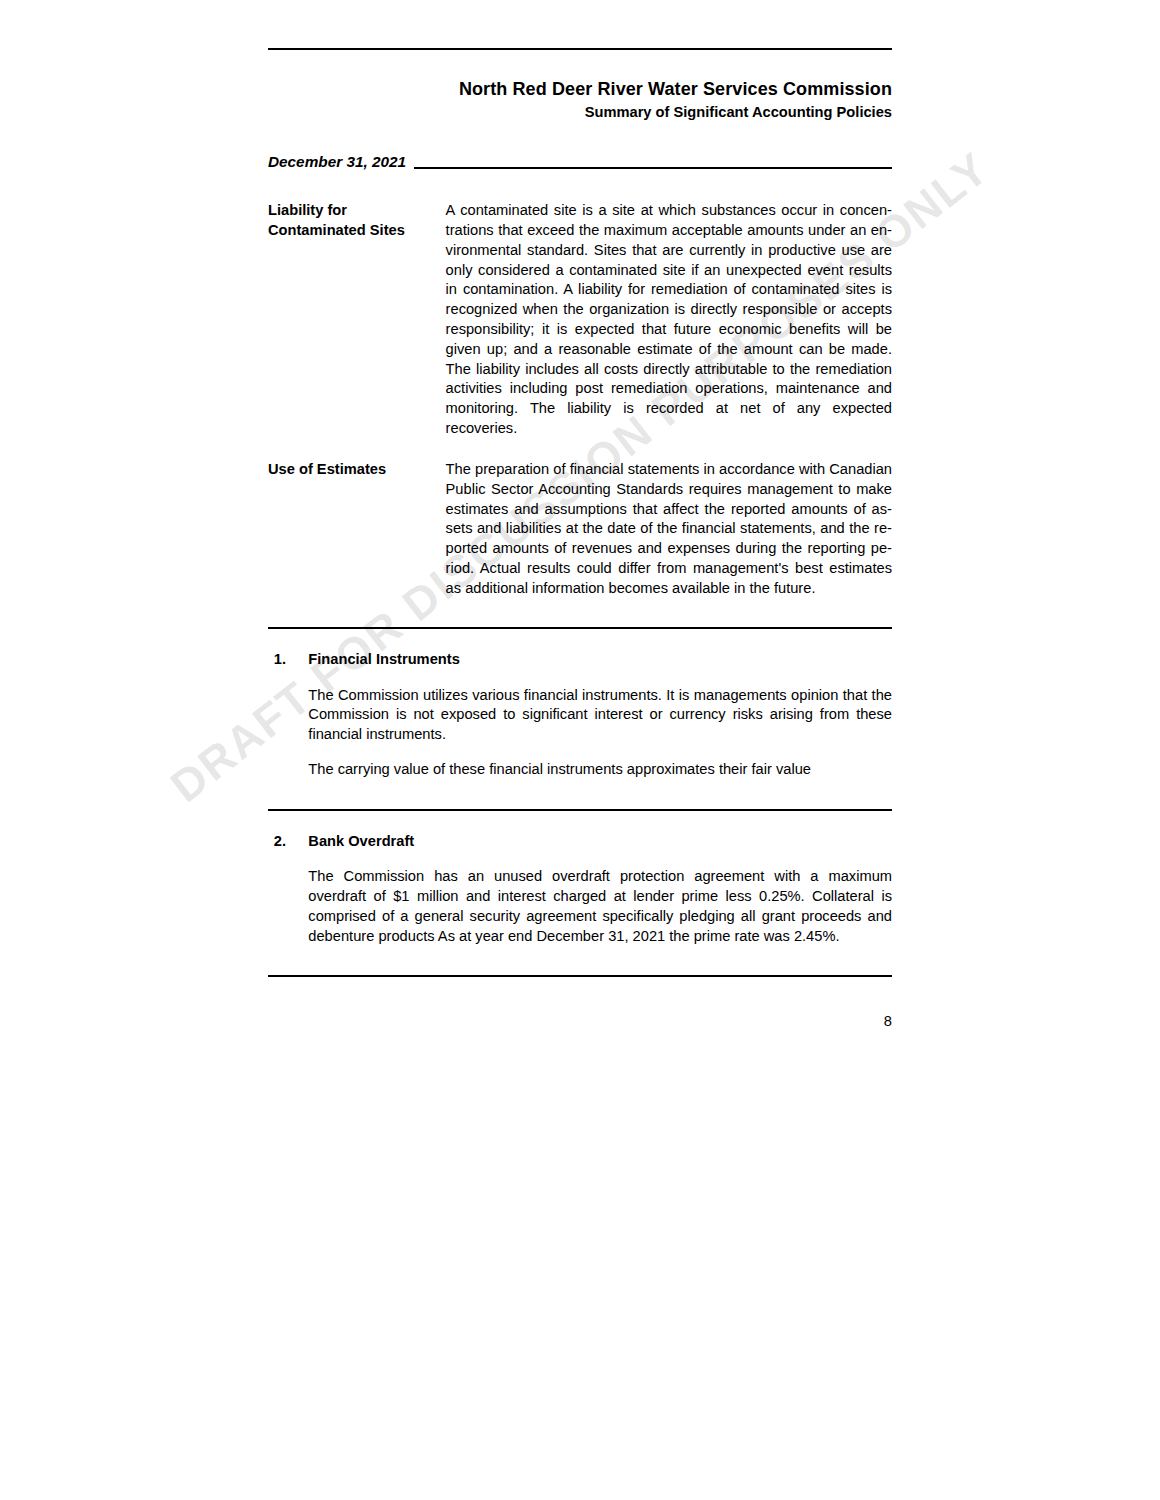DRAFT FOR DISCUSSION PURPOSES ONLY
North Red Deer River Water Services Commission
Summary of Significant Accounting Policies
December 31, 2021
Liability forContaminated Sites
A contaminated site is a site at which substances occur in concentrations that exceed the maximum acceptable amounts under an environmental standard. Sites that are currently in productive use are only considered a contaminated site if an unexpected event results in contamination. A liability for remediation of contaminated sites is recognized when the organization is directly responsible or accepts responsibility; it is expected that future economic benefits will be given up; and a reasonable estimate of the amount can be made. The liability includes all costs directly attributable to the remediation activities including post remediation operations, maintenance and monitoring. The liability is recorded at net of any expected recoveries.
Use of Estimates
The preparation of financial statements in accordance with Canadian Public Sector Accounting Standards requires management to make estimates and assumptions that affect the reported amounts of assets and liabilities at the date of the financial statements, and the reported amounts of revenues and expenses during the reporting period. Actual results could differ from management's best estimates as additional information becomes available in the future.
1. Financial Instruments
The Commission utilizes various financial instruments. It is managements opinion that the Commission is not exposed to significant interest or currency risks arising from these financial instruments.
The carrying value of these financial instruments approximates their fair value
2. Bank Overdraft
The Commission has an unused overdraft protection agreement with a maximum overdraft of $1 million and interest charged at lender prime less 0.25%. Collateral is comprised of a general security agreement specifically pledging all grant proceeds and debenture products As at year end December 31, 2021 the prime rate was 2.45%.
8